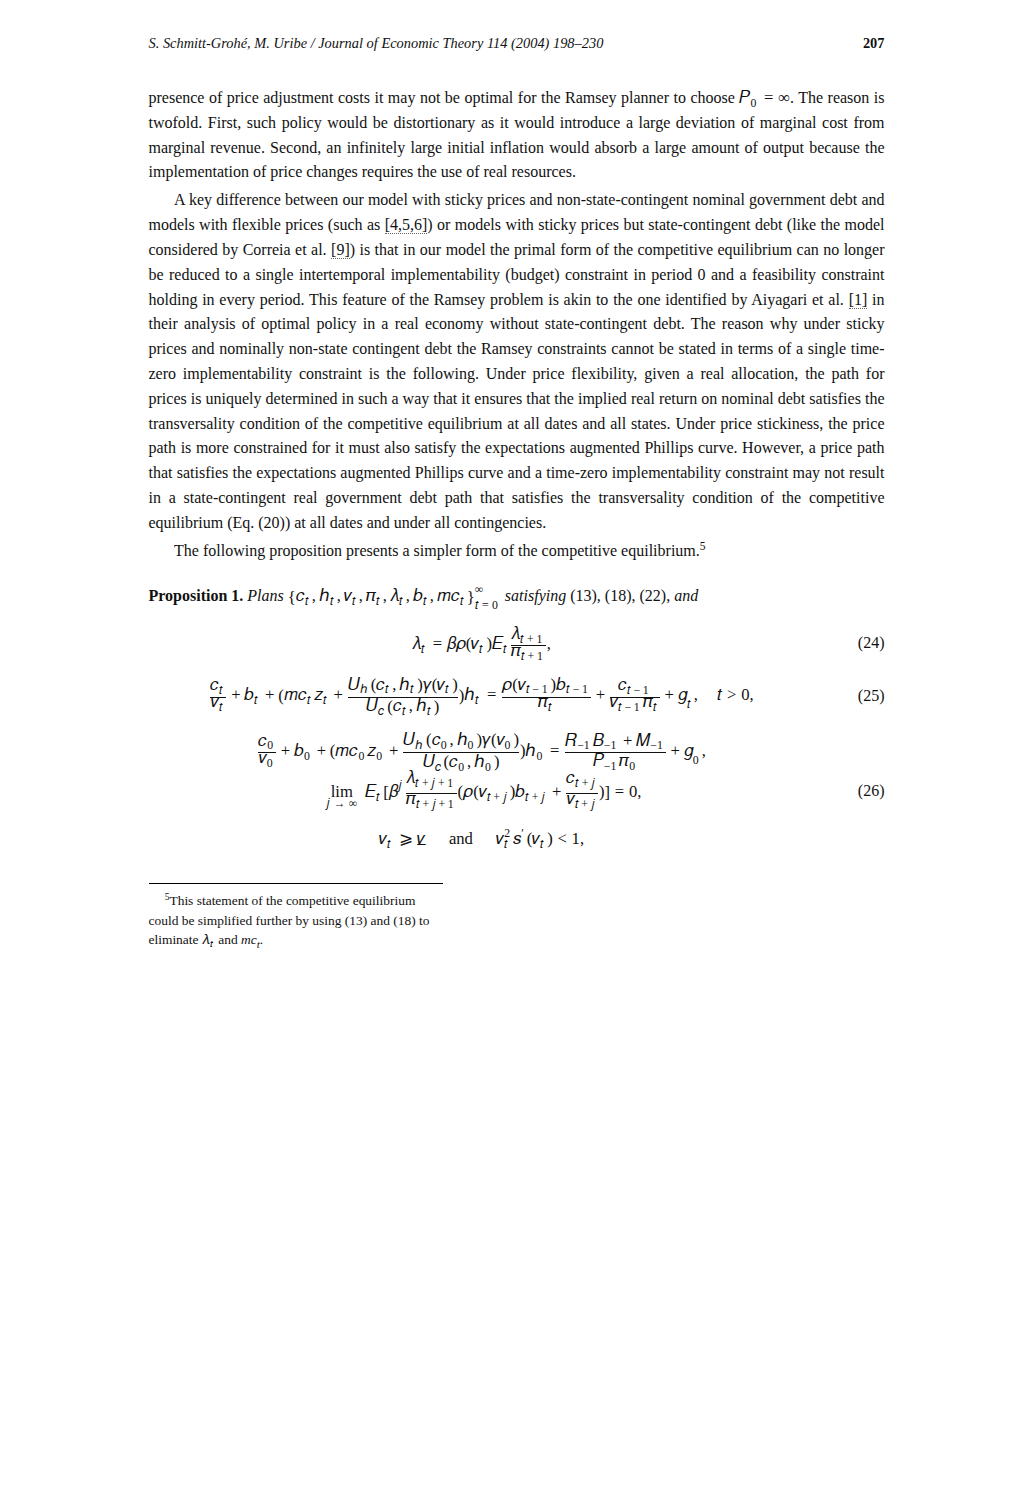S. Schmitt-Grohé, M. Uribe / Journal of Economic Theory 114 (2004) 198–230 207
presence of price adjustment costs it may not be optimal for the Ramsey planner to choose P0=∞. The reason is twofold. First, such policy would be distortionary as it would introduce a large deviation of marginal cost from marginal revenue. Second, an infinitely large initial inflation would absorb a large amount of output because the implementation of price changes requires the use of real resources.
A key difference between our model with sticky prices and non-state-contingent nominal government debt and models with flexible prices (such as [4,5,6]) or models with sticky prices but state-contingent debt (like the model considered by Correia et al. [9]) is that in our model the primal form of the competitive equilibrium can no longer be reduced to a single intertemporal implementability (budget) constraint in period 0 and a feasibility constraint holding in every period. This feature of the Ramsey problem is akin to the one identified by Aiyagari et al. [1] in their analysis of optimal policy in a real economy without state-contingent debt. The reason why under sticky prices and nominally non-state contingent debt the Ramsey constraints cannot be stated in terms of a single time-zero implementability constraint is the following. Under price flexibility, given a real allocation, the path for prices is uniquely determined in such a way that it ensures that the implied real return on nominal debt satisfies the transversality condition of the competitive equilibrium at all dates and all states. Under price stickiness, the price path is more constrained for it must also satisfy the expectations augmented Phillips curve. However, a price path that satisfies the expectations augmented Phillips curve and a time-zero implementability constraint may not result in a state-contingent real government debt path that satisfies the transversality condition of the competitive equilibrium (Eq. (20)) at all dates and under all contingencies.
The following proposition presents a simpler form of the competitive equilibrium.5
Proposition 1. Plans {ct,ht,vt,πt,λt,bt,mct}t=0∞ satisfying (13), (18), (22), and
λt = βρ(vt) Et λt+1 πt+1 ,
(24)
ctvt + bt + ( mctzt + Uh(ct,ht)γ(vt) Uc(ct,ht) ) ht = ρ(vt−1)bt−1 πt + ct−1 vt−1πt + gt , t>0 ,
(25)
c0v0 + b0 + ( mc0z0 + Uh(c0,h0)γ(v0) Uc(c0,h0) ) h0 = R−1B−1+M−1 P−1π0 + g0 ,
lim j→∞ Et [ βj λt+j+1 πt+j+1 ( ρ(vt+j)bt+j + ct+jvt+j ) ] = 0 ,
(26)
vt ⩾ v_ and vt2 s′ (vt) < 1 ,
5This statement of the competitive equilibrium could be simplified further by using (13) and (18) to eliminate λt and mct.